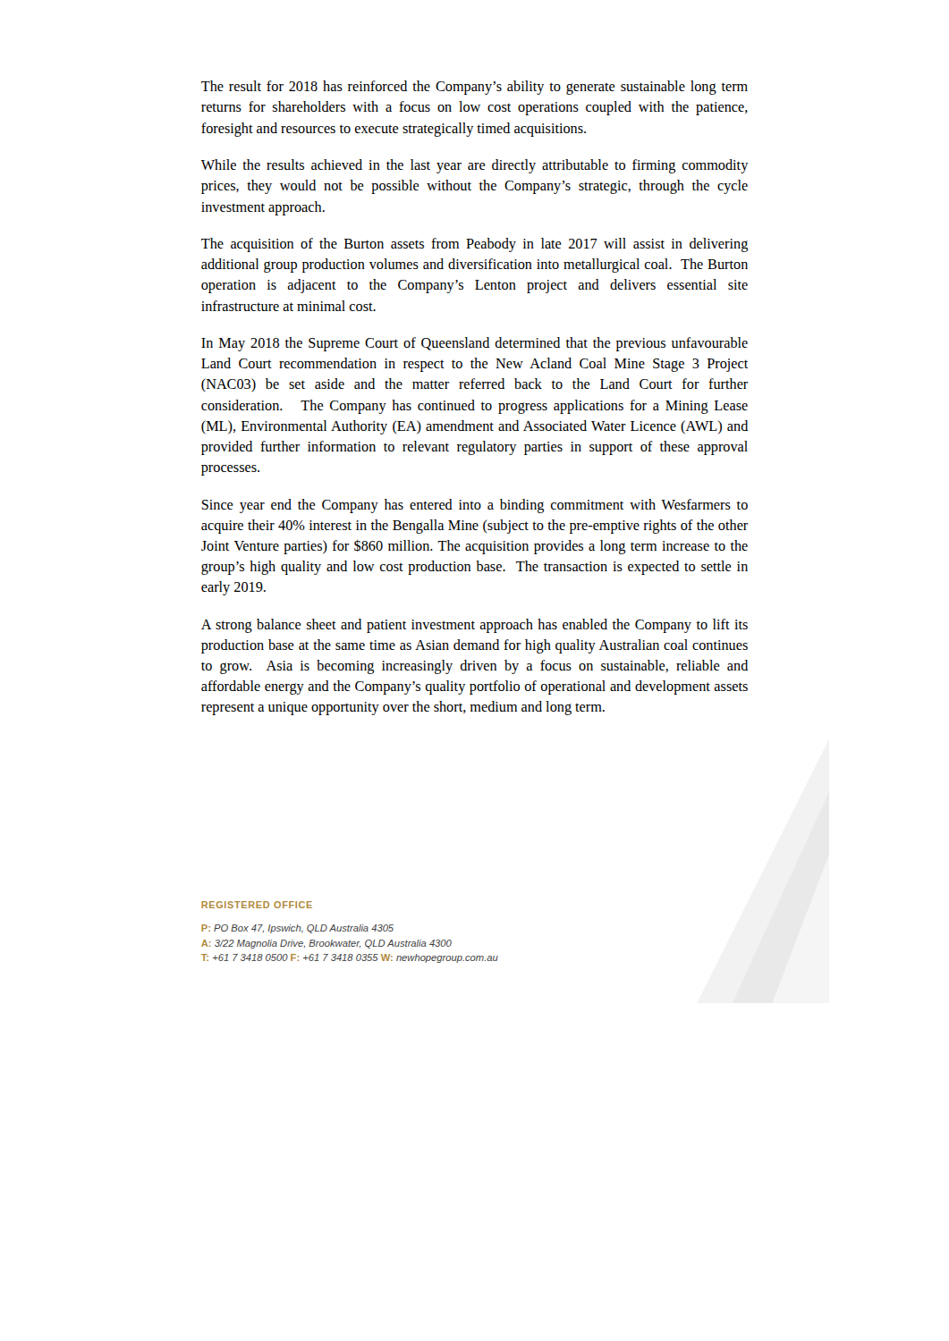The result for 2018 has reinforced the Company’s ability to generate sustainable long term returns for shareholders with a focus on low cost operations coupled with the patience, foresight and resources to execute strategically timed acquisitions.
While the results achieved in the last year are directly attributable to firming commodity prices, they would not be possible without the Company’s strategic, through the cycle investment approach.
The acquisition of the Burton assets from Peabody in late 2017 will assist in delivering additional group production volumes and diversification into metallurgical coal. The Burton operation is adjacent to the Company’s Lenton project and delivers essential site infrastructure at minimal cost.
In May 2018 the Supreme Court of Queensland determined that the previous unfavourable Land Court recommendation in respect to the New Acland Coal Mine Stage 3 Project (NAC03) be set aside and the matter referred back to the Land Court for further consideration. The Company has continued to progress applications for a Mining Lease (ML), Environmental Authority (EA) amendment and Associated Water Licence (AWL) and provided further information to relevant regulatory parties in support of these approval processes.
Since year end the Company has entered into a binding commitment with Wesfarmers to acquire their 40% interest in the Bengalla Mine (subject to the pre-emptive rights of the other Joint Venture parties) for $860 million. The acquisition provides a long term increase to the group’s high quality and low cost production base. The transaction is expected to settle in early 2019.
A strong balance sheet and patient investment approach has enabled the Company to lift its production base at the same time as Asian demand for high quality Australian coal continues to grow. Asia is becoming increasingly driven by a focus on sustainable, reliable and affordable energy and the Company’s quality portfolio of operational and development assets represent a unique opportunity over the short, medium and long term.
REGISTERED OFFICE
P: PO Box 47, Ipswich, QLD Australia 4305
A: 3/22 Magnolia Drive, Brookwater, QLD Australia 4300
T: +61 7 3418 0500 F: +61 7 3418 0355 W: newhopegroup.com.au